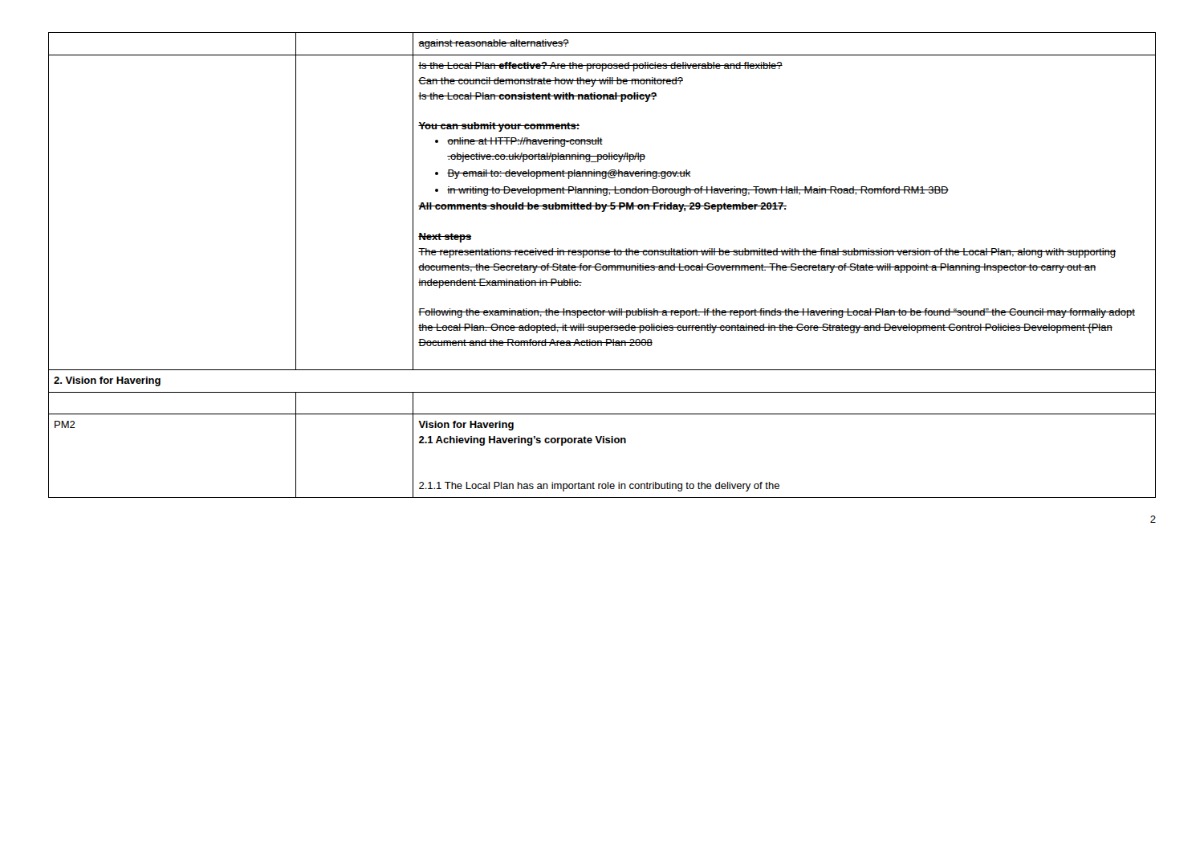| | | against reasonable alternatives? |
| | | Is the Local Plan effective? Are the proposed policies deliverable and flexible? Can the council demonstrate how they will be monitored? Is the Local Plan consistent with national policy? You can submit your comments: online at HTTP://havering-consult .objective.co.uk/portal/planning_policy/lp/lp By email to: development planning@havering.gov.uk in writing to Development Planning, London Borough of Havering, Town Hall, Main Road, Romford RM1 3BD All comments should be submitted by 5 PM on Friday, 29 September 2017. Next steps The representations received in response to the consultation will be submitted with the final submission version of the Local Plan, along with supporting documents, the Secretary of State for Communities and Local Government. The Secretary of State will appoint a Planning Inspector to carry out an independent Examination in Public. Following the examination, the Inspector will publish a report. If the report finds the Havering Local Plan to be found “sound” the Council may formally adopt the Local Plan. Once adopted, it will supersede policies currently contained in the Core Strategy and Development Control Policies Development {Plan Document and the Romford Area Action Plan 2008 |
| 2. Vision for Havering |
| PM2 | | Vision for Havering 2.1 Achieving Havering’s corporate Vision 2.1.1 The Local Plan has an important role in contributing to the delivery of the |
2